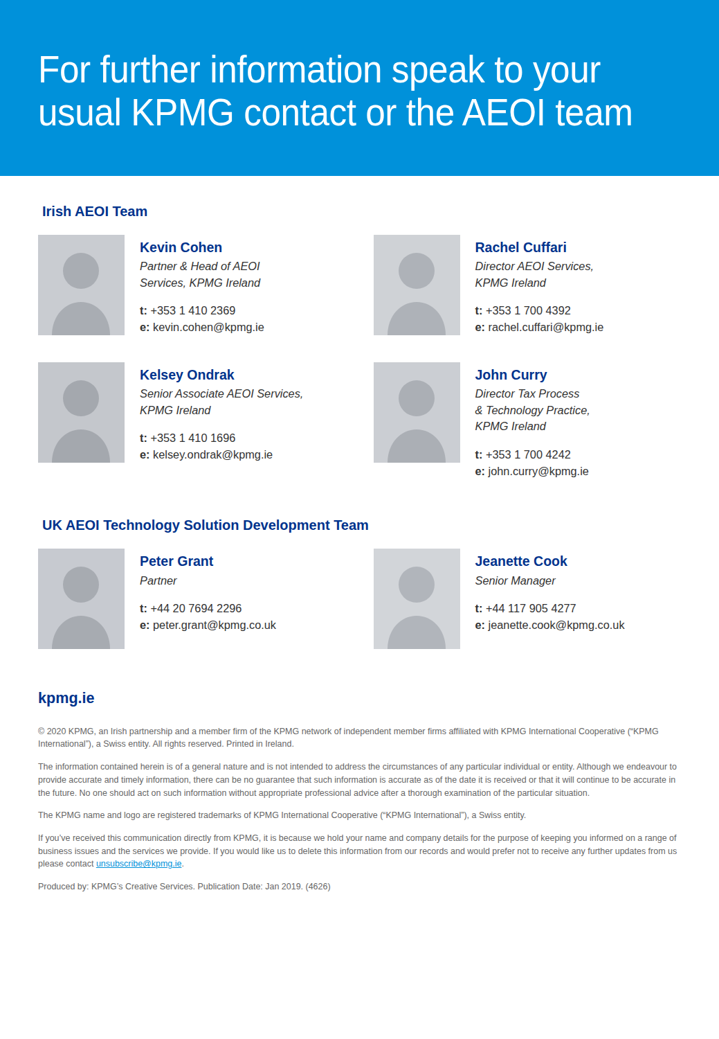For further information speak to your
usual KPMG contact or the AEOI team
Irish AEOI Team
Kevin Cohen
Partner & Head of AEOI
Services, KPMG Ireland
t: +353 1 410 2369
e: kevin.cohen@kpmg.ie
Rachel Cuffari
Director AEOI Services,
KPMG Ireland
t: +353 1 700 4392
e: rachel.cuffari@kpmg.ie
Kelsey Ondrak
Senior Associate AEOI Services,
KPMG Ireland
t: +353 1 410 1696
e: kelsey.ondrak@kpmg.ie
John Curry
Director Tax Process
& Technology Practice,
KPMG Ireland
t: +353 1 700 4242
e: john.curry@kpmg.ie
UK AEOI Technology Solution Development Team
Peter Grant
Partner
t: +44 20 7694 2296
e: peter.grant@kpmg.co.uk
Jeanette Cook
Senior Manager
t: +44 117 905 4277
e: jeanette.cook@kpmg.co.uk
kpmg.ie
© 2020 KPMG, an Irish partnership and a member firm of the KPMG network of independent member firms affiliated with KPMG International Cooperative (“KPMG International”), a Swiss entity. All rights reserved. Printed in Ireland.
The information contained herein is of a general nature and is not intended to address the circumstances of any particular individual or entity. Although we endeavour to provide accurate and timely information, there can be no guarantee that such information is accurate as of the date it is received or that it will continue to be accurate in the future. No one should act on such information without appropriate professional advice after a thorough examination of the particular situation.
The KPMG name and logo are registered trademarks of KPMG International Cooperative (“KPMG International”), a Swiss entity.
If you’ve received this communication directly from KPMG, it is because we hold your name and company details for the purpose of keeping you informed on a range of business issues and the services we provide. If you would like us to delete this information from our records and would prefer not to receive any further updates from us please contact unsubscribe@kpmg.ie.
Produced by: KPMG’s Creative Services. Publication Date: Jan 2019. (4626)